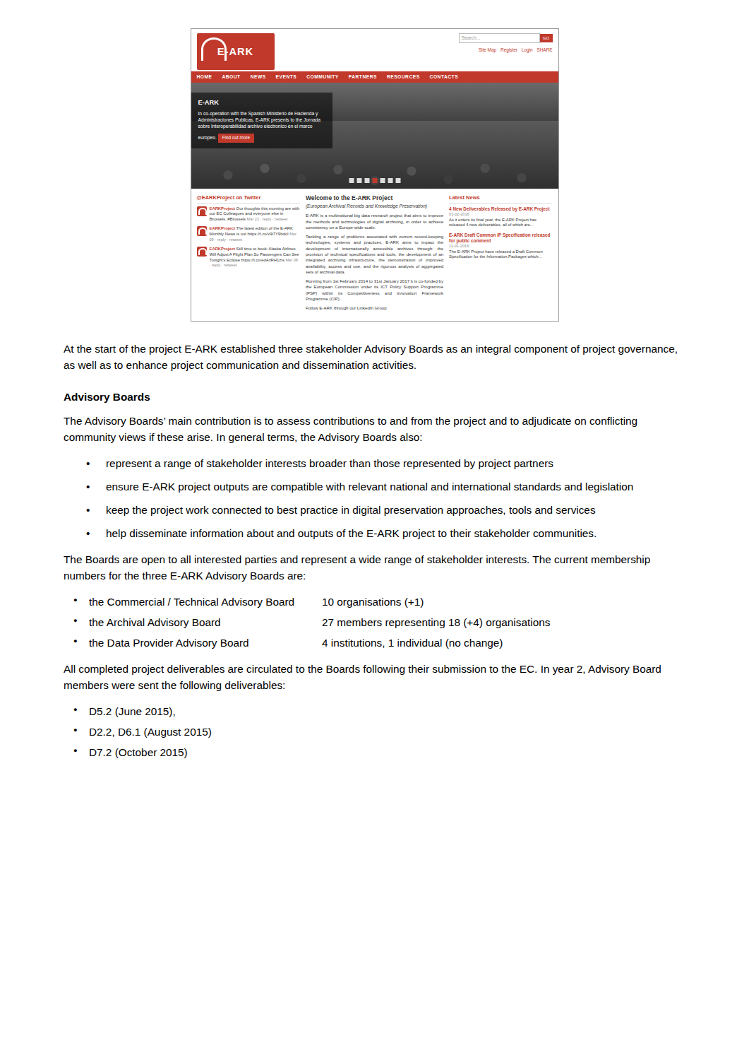E-ARK
Search... GO
Site Map Register Login SHARE
HOME ABOUT NEWS EVENTS COMMUNITY PARTNERS RESOURCES CONTACTS
E-ARK In co-operation with the Spanish Ministerio de Hacienda y Administraciones Publicas, E-ARK presents to the Jornada sobre Interoperabilidad archivo electronico en el marco europeo. Find out more
@EARKProject on Twitter
EARKProject Our thoughts this morning are with our EC Colleagues and everyone else in Brussels. #Brussels Mar 22 · reply · retweet
EARKProject The latest edition of the E-ARK Monthly News is out https://t.co/x9i7Y9bdoI Mar 09 · reply · retweet
EARKProject Still time to book: Alaska Airlines Will Adjust A Flight Plan So Passengers Can See Tonight's Eclipse https://t.co/edAzRH1zIs Mar 08 · reply · retweet
Welcome to the E-ARK Project
(European Archival Records and Knowledge Preservation)
E-ARK is a multinational big data research project that aims to improve the methods and technologies of digital archiving, in order to achieve consistency on a Europe-wide scale.
Tackling a range of problems associated with current record-keeping technologies, systems and practices, E-ARK aims to impact the development of internationally accessible archives through: the provision of technical specifications and tools, the development of an integrated archiving infrastructure, the demonstration of improved availability, access and use, and the rigorous analysis of aggregated sets of archival data.
Running from 1st February 2014 to 31st January 2017 it is co-funded by the European Commission under its ICT Policy Support Programme (PSP) within its Competitiveness and Innovation Framework Programme (CIP).
Follow E-ARK through our LinkedIn Group
Latest News
4 New Deliverables Released by E-ARK Project 01-02-2016
As it enters its final year, the E-ARK Project has released 4 new deliverables, all of which are...
E-ARK Draft Common IP Specification released for public comment 11-01-2016
The E-ARK Project have released a Draft Common Specification for the Information Packages which...
At the start of the project E-ARK established three stakeholder Advisory Boards as an integral component of project governance, as well as to enhance project communication and dissemination activities.
Advisory Boards
The Advisory Boards’ main contribution is to assess contributions to and from the project and to adjudicate on conflicting community views if these arise. In general terms, the Advisory Boards also:
represent a range of stakeholder interests broader than those represented by project partners
ensure E-ARK project outputs are compatible with relevant national and international standards and legislation
keep the project work connected to best practice in digital preservation approaches, tools and services
help disseminate information about and outputs of the E-ARK project to their stakeholder communities.
The Boards are open to all interested parties and represent a wide range of stakeholder interests. The current membership numbers for the three E-ARK Advisory Boards are:
the Commercial / Technical Advisory Board 10 organisations (+1)
the Archival Advisory Board 27 members representing 18 (+4) organisations
the Data Provider Advisory Board 4 institutions, 1 individual (no change)
All completed project deliverables are circulated to the Boards following their submission to the EC. In year 2, Advisory Board members were sent the following deliverables:
D5.2 (June 2015),
D2.2, D6.1 (August 2015)
D7.2 (October 2015)